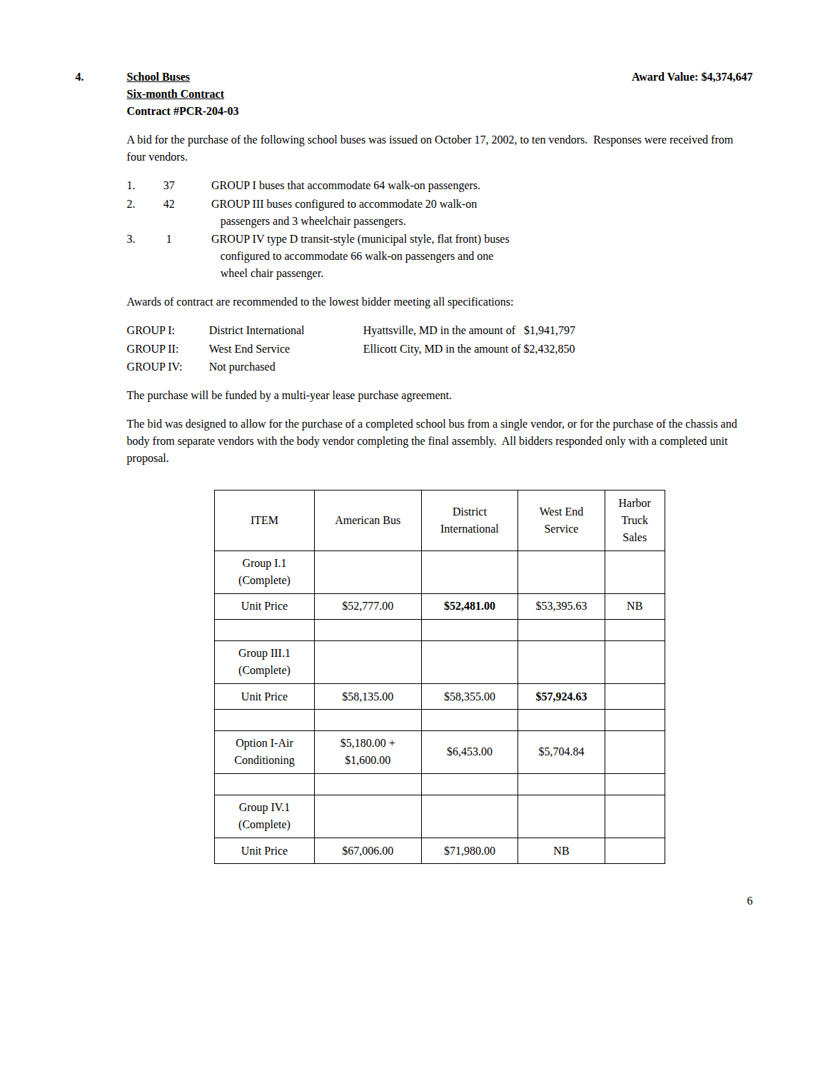4.
Award Value: $4,374,647
School Buses
Six-month Contract
Contract #PCR-204-03
A bid for the purchase of the following school buses was issued on October 17, 2002, to ten vendors. Responses were received from four vendors.
1.
37
GROUP I buses that accommodate 64 walk-on passengers.
2.
42
GROUP III buses configured to accommodate 20 walk-onpassengers and 3 wheelchair passengers.
3.
1
GROUP IV type D transit-style (municipal style, flat front) busesconfigured to accommodate 66 walk-on passengers and one wheel chair passenger.
Awards of contract are recommended to the lowest bidder meeting all specifications:
GROUP I:
District International
Hyattsville, MD in the amount of $1,941,797
GROUP II:
West End Service
Ellicott City, MD in the amount of $2,432,850
GROUP IV:
Not purchased
The purchase will be funded by a multi-year lease purchase agreement.
The bid was designed to allow for the purchase of a completed school bus from a single vendor, or for the purchase of the chassis and body from separate vendors with the body vendor completing the final assembly. All bidders responded only with a completed unit proposal.
| ITEM | American Bus | District International | West End Service | Harbor Truck Sales |
| --- | --- | --- | --- | --- |
| Group I.1 (Complete) | | | | |
| Unit Price | $52,777.00 | $52,481.00 | $53,395.63 | NB |
| Group III.1 (Complete) | | | | |
| Unit Price | $58,135.00 | $58,355.00 | $57,924.63 | |
| Option I-Air Conditioning | $5,180.00 + $1,600.00 | $6,453.00 | $5,704.84 | |
| Group IV.1 (Complete) | | | | |
| Unit Price | $67,006.00 | $71,980.00 | NB | |
6